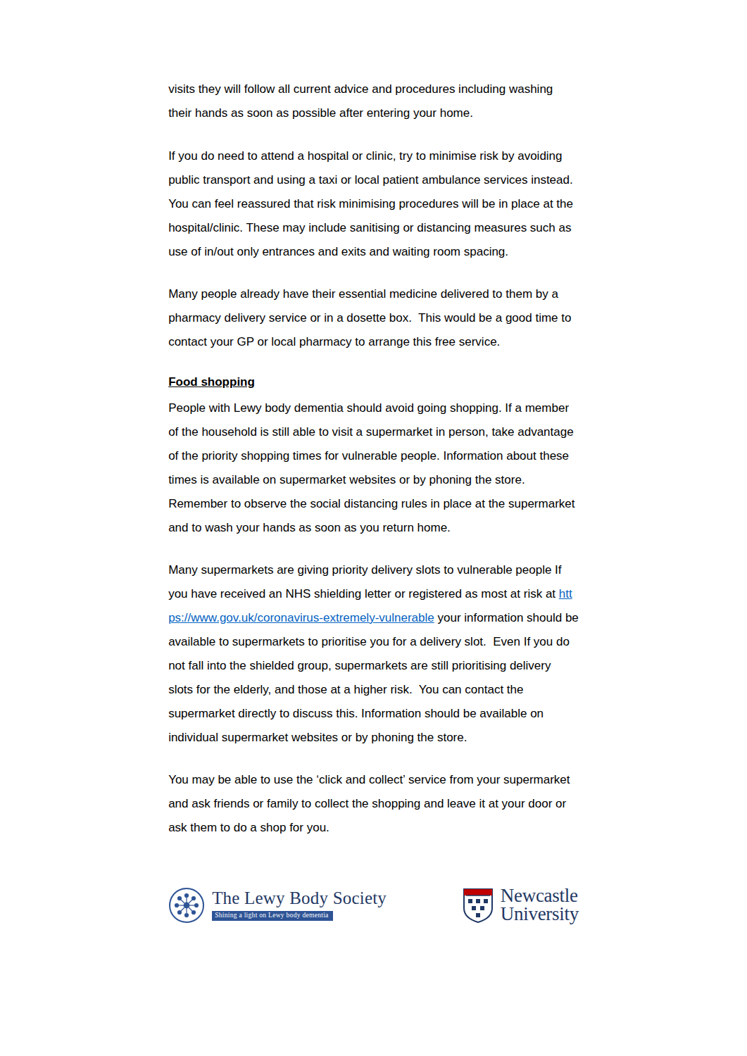visits they will follow all current advice and procedures including washing their hands as soon as possible after entering your home.
If you do need to attend a hospital or clinic, try to minimise risk by avoiding public transport and using a taxi or local patient ambulance services instead. You can feel reassured that risk minimising procedures will be in place at the hospital/clinic. These may include sanitising or distancing measures such as use of in/out only entrances and exits and waiting room spacing.
Many people already have their essential medicine delivered to them by a pharmacy delivery service or in a dosette box. This would be a good time to contact your GP or local pharmacy to arrange this free service.
Food shopping
People with Lewy body dementia should avoid going shopping. If a member of the household is still able to visit a supermarket in person, take advantage of the priority shopping times for vulnerable people. Information about these times is available on supermarket websites or by phoning the store. Remember to observe the social distancing rules in place at the supermarket and to wash your hands as soon as you return home.
Many supermarkets are giving priority delivery slots to vulnerable people If you have received an NHS shielding letter or registered as most at risk at https://www.gov.uk/coronavirus-extremely-vulnerable your information should be available to supermarkets to prioritise you for a delivery slot. Even If you do not fall into the shielded group, supermarkets are still prioritising delivery slots for the elderly, and those at a higher risk. You can contact the supermarket directly to discuss this. Information should be available on individual supermarket websites or by phoning the store.
You may be able to use the ‘click and collect’ service from your supermarket and ask friends or family to collect the shopping and leave it at your door or ask them to do a shop for you.
The Lewy Body Society
Shining a light on Lewy body dementia
Newcastle
University